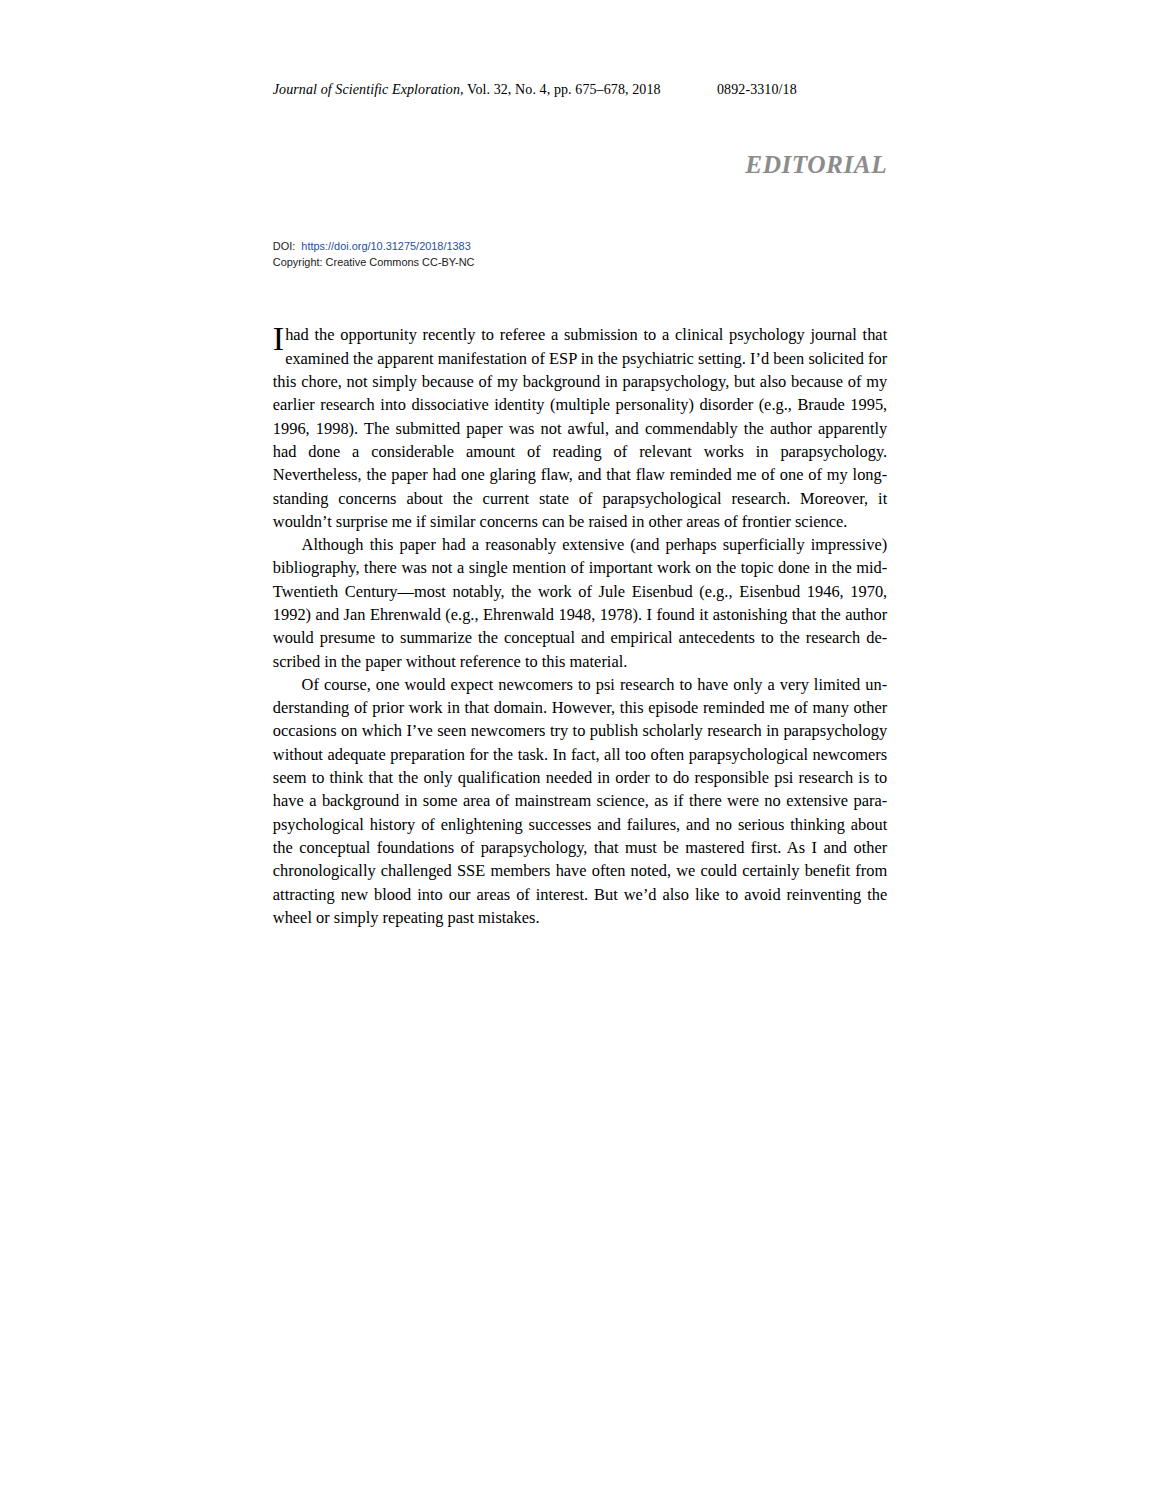Journal of Scientific Exploration, Vol. 32, No. 4, pp. 675–678, 2018 0892-3310/18
EDITORIAL
DOI: https://doi.org/10.31275/2018/1383
Copyright: Creative Commons CC-BY-NC
Ihad the opportunity recently to referee a submission to a clinical psychology journal that examined the apparent manifestation of ESP in the psychiatric setting. I’d been solicited for this chore, not simply because of my background in parapsychology, but also because of my earlier research into dissociative identity (multiple personality) disorder (e.g., Braude 1995, 1996, 1998). The submitted paper was not awful, and commendably the author apparently had done a considerable amount of reading of relevant works in parapsychology. Nevertheless, the paper had one glaring flaw, and that flaw reminded me of one of my long-standing concerns about the current state of parapsychological research. Moreover, it wouldn’t surprise me if similar concerns can be raised in other areas of frontier science.
Although this paper had a reasonably extensive (and perhaps superficially impressive) bibliography, there was not a single mention of important work on the topic done in the mid- Twentieth Century—most notably, the work of Jule Eisenbud (e.g., Eisenbud 1946, 1970, 1992) and Jan Ehrenwald (e.g., Ehrenwald 1948, 1978). I found it astonishing that the author would presume to summarize the conceptual and empirical antecedents to the research described in the paper without reference to this material.
Of course, one would expect newcomers to psi research to have only a very limited understanding of prior work in that domain. However, this episode reminded me of many other occasions on which I’ve seen newcomers try to publish scholarly research in parapsychology without adequate preparation for the task. In fact, all too often parapsychological newcomers seem to think that the only qualification needed in order to do responsible psi research is to have a background in some area of mainstream science, as if there were no extensive parapsychological history of enlightening successes and failures, and no serious thinking about the conceptual foundations of parapsychology, that must be mastered first. As I and other chronologically challenged SSE members have often noted, we could certainly benefit from attracting new blood into our areas of interest. But we’d also like to avoid reinventing the wheel or simply repeating past mistakes.